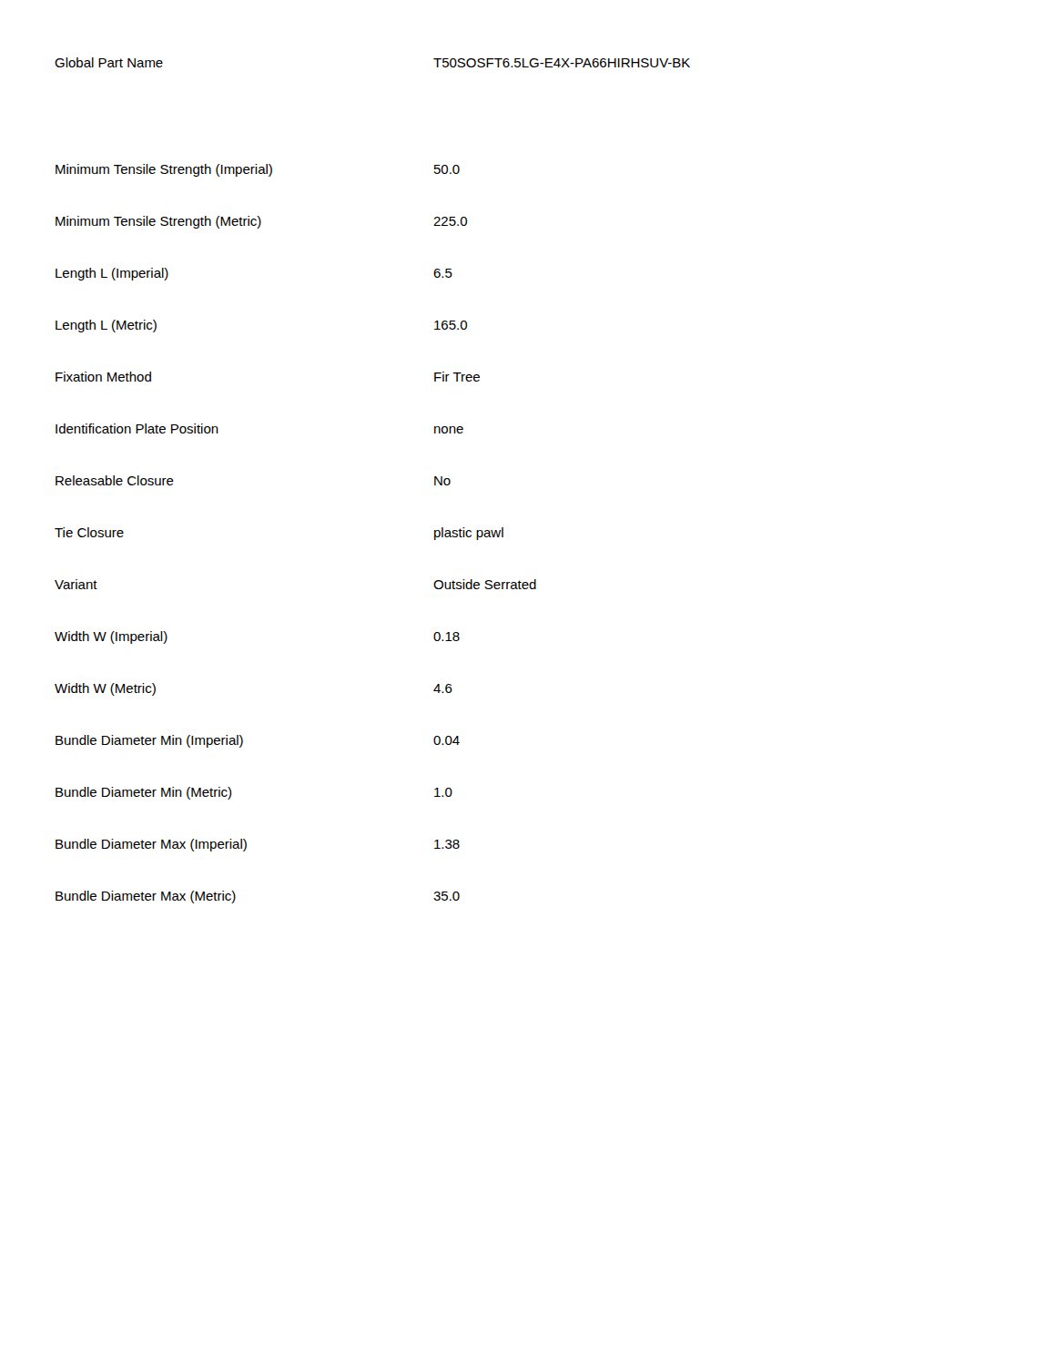| Global Part Name | T50SOSFT6.5LG-E4X-PA66HIRHSUV-BK |
| Minimum Tensile Strength (Imperial) | 50.0 |
| Minimum Tensile Strength (Metric) | 225.0 |
| Length L (Imperial) | 6.5 |
| Length L (Metric) | 165.0 |
| Fixation Method | Fir Tree |
| Identification Plate Position | none |
| Releasable Closure | No |
| Tie Closure | plastic pawl |
| Variant | Outside Serrated |
| Width W (Imperial) | 0.18 |
| Width W (Metric) | 4.6 |
| Bundle Diameter Min (Imperial) | 0.04 |
| Bundle Diameter Min (Metric) | 1.0 |
| Bundle Diameter Max (Imperial) | 1.38 |
| Bundle Diameter Max (Metric) | 35.0 |